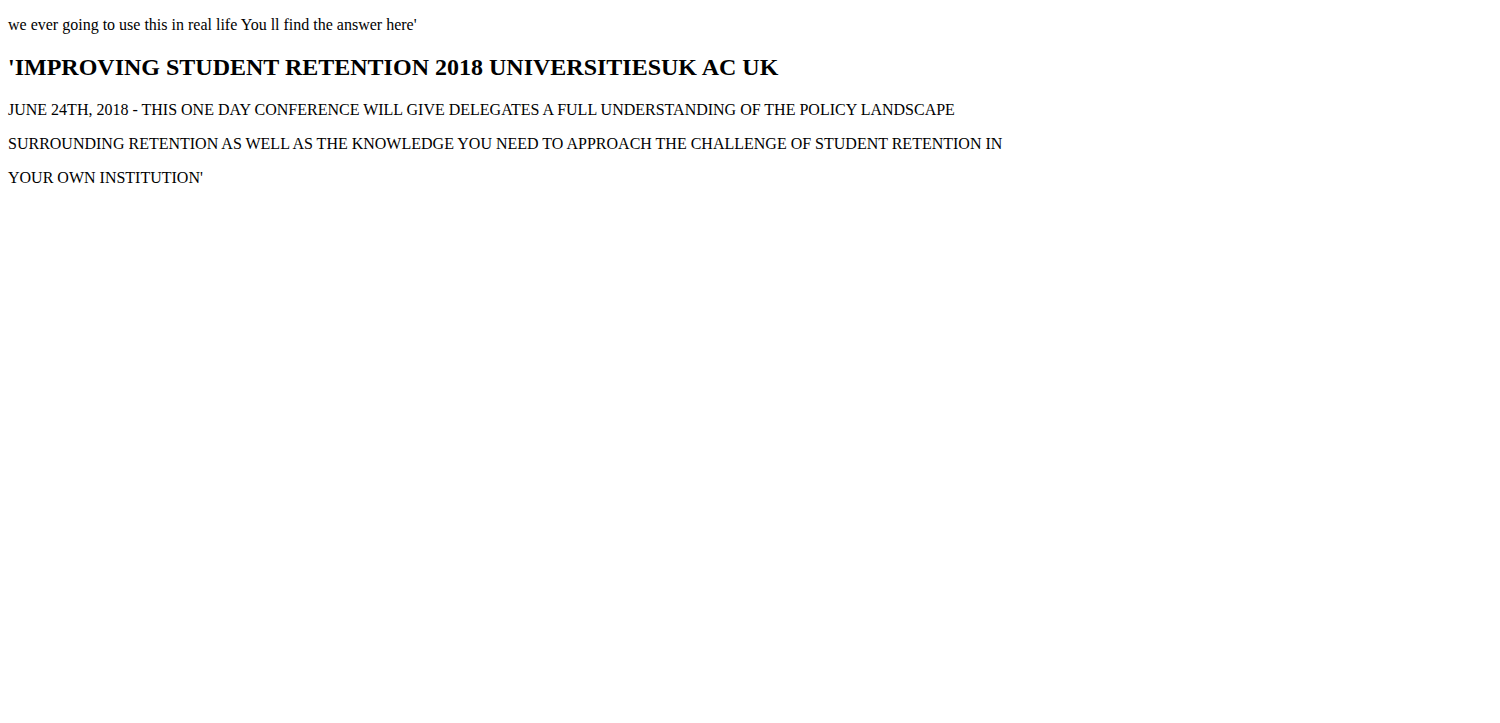we ever going to use this in real life You ll find the answer here'
'IMPROVING STUDENT RETENTION 2018 UNIVERSITIESUK AC UK
JUNE 24TH, 2018 - THIS ONE DAY CONFERENCE WILL GIVE DELEGATES A FULL UNDERSTANDING OF THE POLICY LANDSCAPE
SURROUNDING RETENTION AS WELL AS THE KNOWLEDGE YOU NEED TO APPROACH THE CHALLENGE OF STUDENT RETENTION IN
YOUR OWN INSTITUTION'